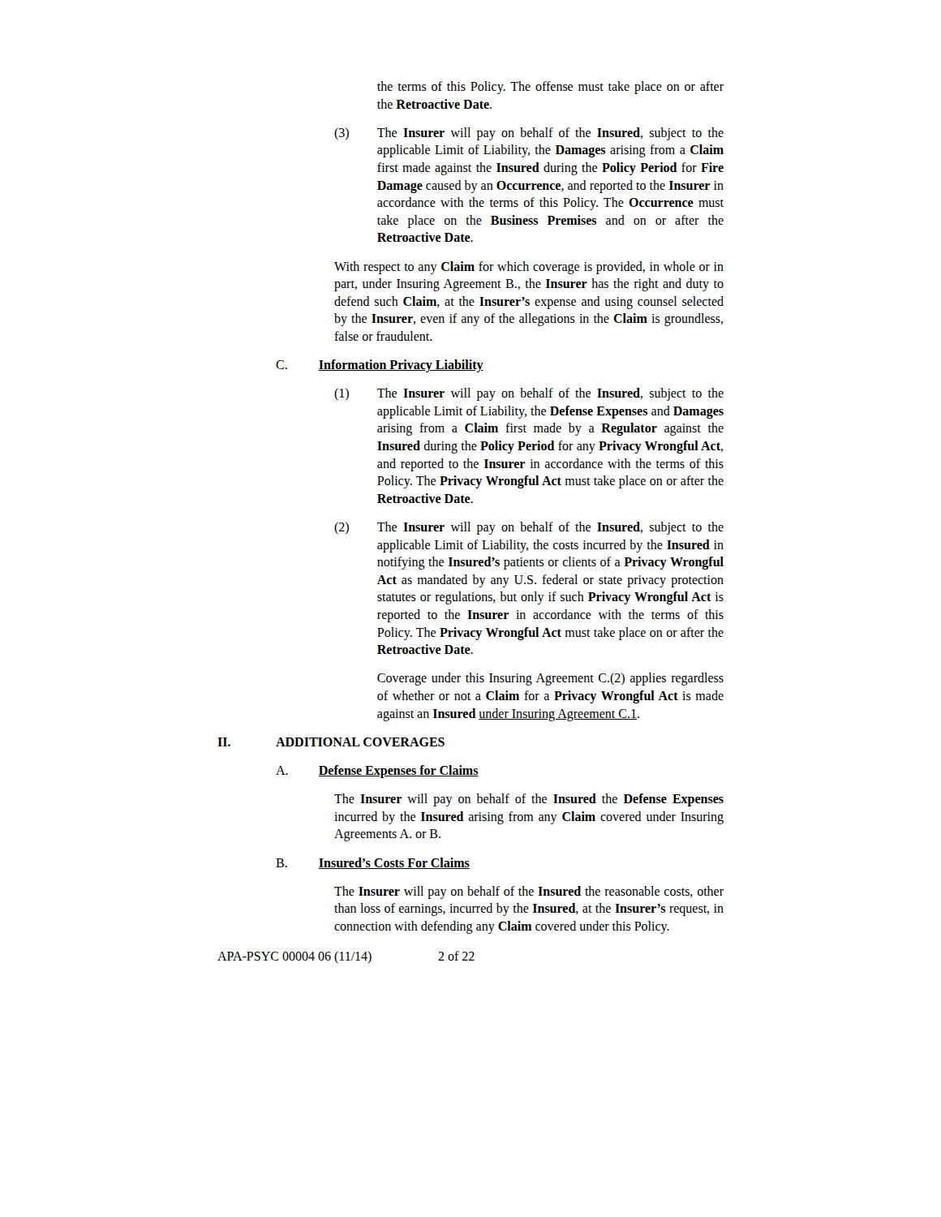the terms of this Policy. The offense must take place on or after the Retroactive Date.
(3)
The Insurer will pay on behalf of the Insured, subject to the applicable Limit of Liability, the Damages arising from a Claim first made against the Insured during the Policy Period for Fire Damage caused by an Occurrence, and reported to the Insurer in accordance with the terms of this Policy. The Occurrence must take place on the Business Premises and on or after the Retroactive Date.
With respect to any Claim for which coverage is provided, in whole or in part, under Insuring Agreement B., the Insurer has the right and duty to defend such Claim, at the Insurer’s expense and using counsel selected by the Insurer, even if any of the allegations in the Claim is groundless, false or fraudulent.
C.
Information Privacy Liability
(1)
The Insurer will pay on behalf of the Insured, subject to the applicable Limit of Liability, the Defense Expenses and Damages arising from a Claim first made by a Regulator against the Insured during the Policy Period for any Privacy Wrongful Act, and reported to the Insurer in accordance with the terms of this Policy. The Privacy Wrongful Act must take place on or after the Retroactive Date.
(2)
The Insurer will pay on behalf of the Insured, subject to the applicable Limit of Liability, the costs incurred by the Insured in notifying the Insured’s patients or clients of a Privacy Wrongful Act as mandated by any U.S. federal or state privacy protection statutes or regulations, but only if such Privacy Wrongful Act is reported to the Insurer in accordance with the terms of this Policy. The Privacy Wrongful Act must take place on or after the Retroactive Date.
Coverage under this Insuring Agreement C.(2) applies regardless of whether or not a Claim for a Privacy Wrongful Act is made against an Insured under Insuring Agreement C.1.
II.
ADDITIONAL COVERAGES
A.
Defense Expenses for Claims
The Insurer will pay on behalf of the Insured the Defense Expenses incurred by the Insured arising from any Claim covered under Insuring Agreements A. or B.
B.
Insured’s Costs For Claims
The Insurer will pay on behalf of the Insured the reasonable costs, other than loss of earnings, incurred by the Insured, at the Insurer’s request, in connection with defending any Claim covered under this Policy.
APA-PSYC 00004 06 (11/14)
2 of 22